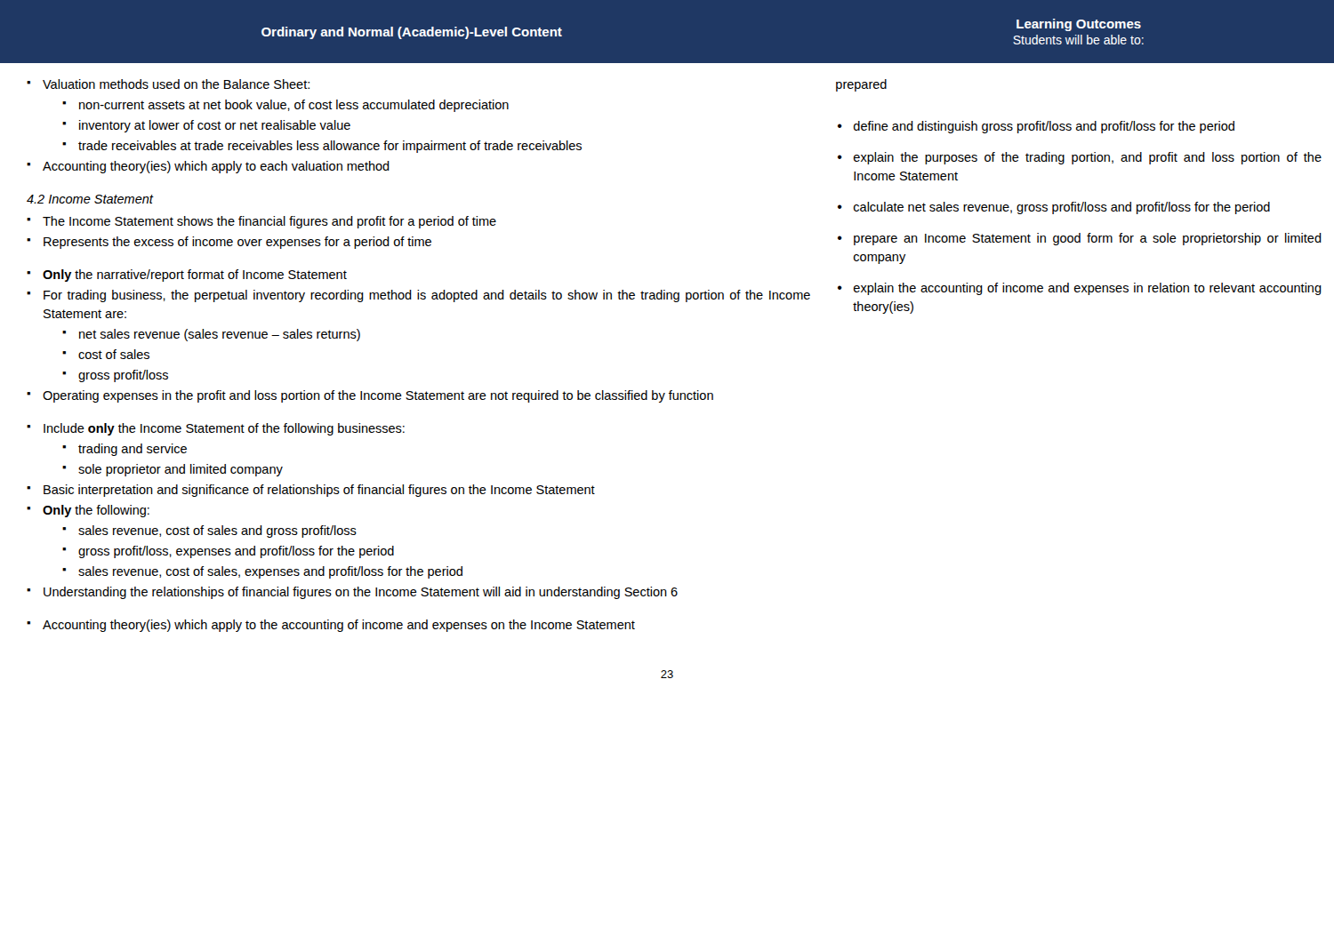| Ordinary and Normal (Academic)-Level Content | Learning Outcomes Students will be able to: |
| --- | --- |
| Valuation methods used on the Balance Sheet: non-current assets at net book value, of cost less accumulated depreciation inventory at lower of cost or net realisable value trade receivables at trade receivables less allowance for impairment of trade receivables Accounting theory(ies) which apply to each valuation method 4.2 Income Statement The Income Statement shows the financial figures and profit for a period of time Represents the excess of income over expenses for a period of time Only the narrative/report format of Income Statement For trading business, the perpetual inventory recording method is adopted and details to show in the trading portion of the Income Statement are: net sales revenue (sales revenue – sales returns) cost of sales gross profit/loss Operating expenses in the profit and loss portion of the Income Statement are not required to be classified by function Include only the Income Statement of the following businesses: trading and service sole proprietor and limited company Basic interpretation and significance of relationships of financial figures on the Income Statement Only the following: sales revenue, cost of sales and gross profit/loss gross profit/loss, expenses and profit/loss for the period sales revenue, cost of sales, expenses and profit/loss for the period Understanding the relationships of financial figures on the Income Statement will aid in understanding Section 6 Accounting theory(ies) which apply to the accounting of income and expenses on the Income Statement | prepared define and distinguish gross profit/loss and profit/loss for the period explain the purposes of the trading portion, and profit and loss portion of the Income Statement calculate net sales revenue, gross profit/loss and profit/loss for the period prepare an Income Statement in good form for a sole proprietorship or limited company explain the accounting of income and expenses in relation to relevant accounting theory(ies) |
23